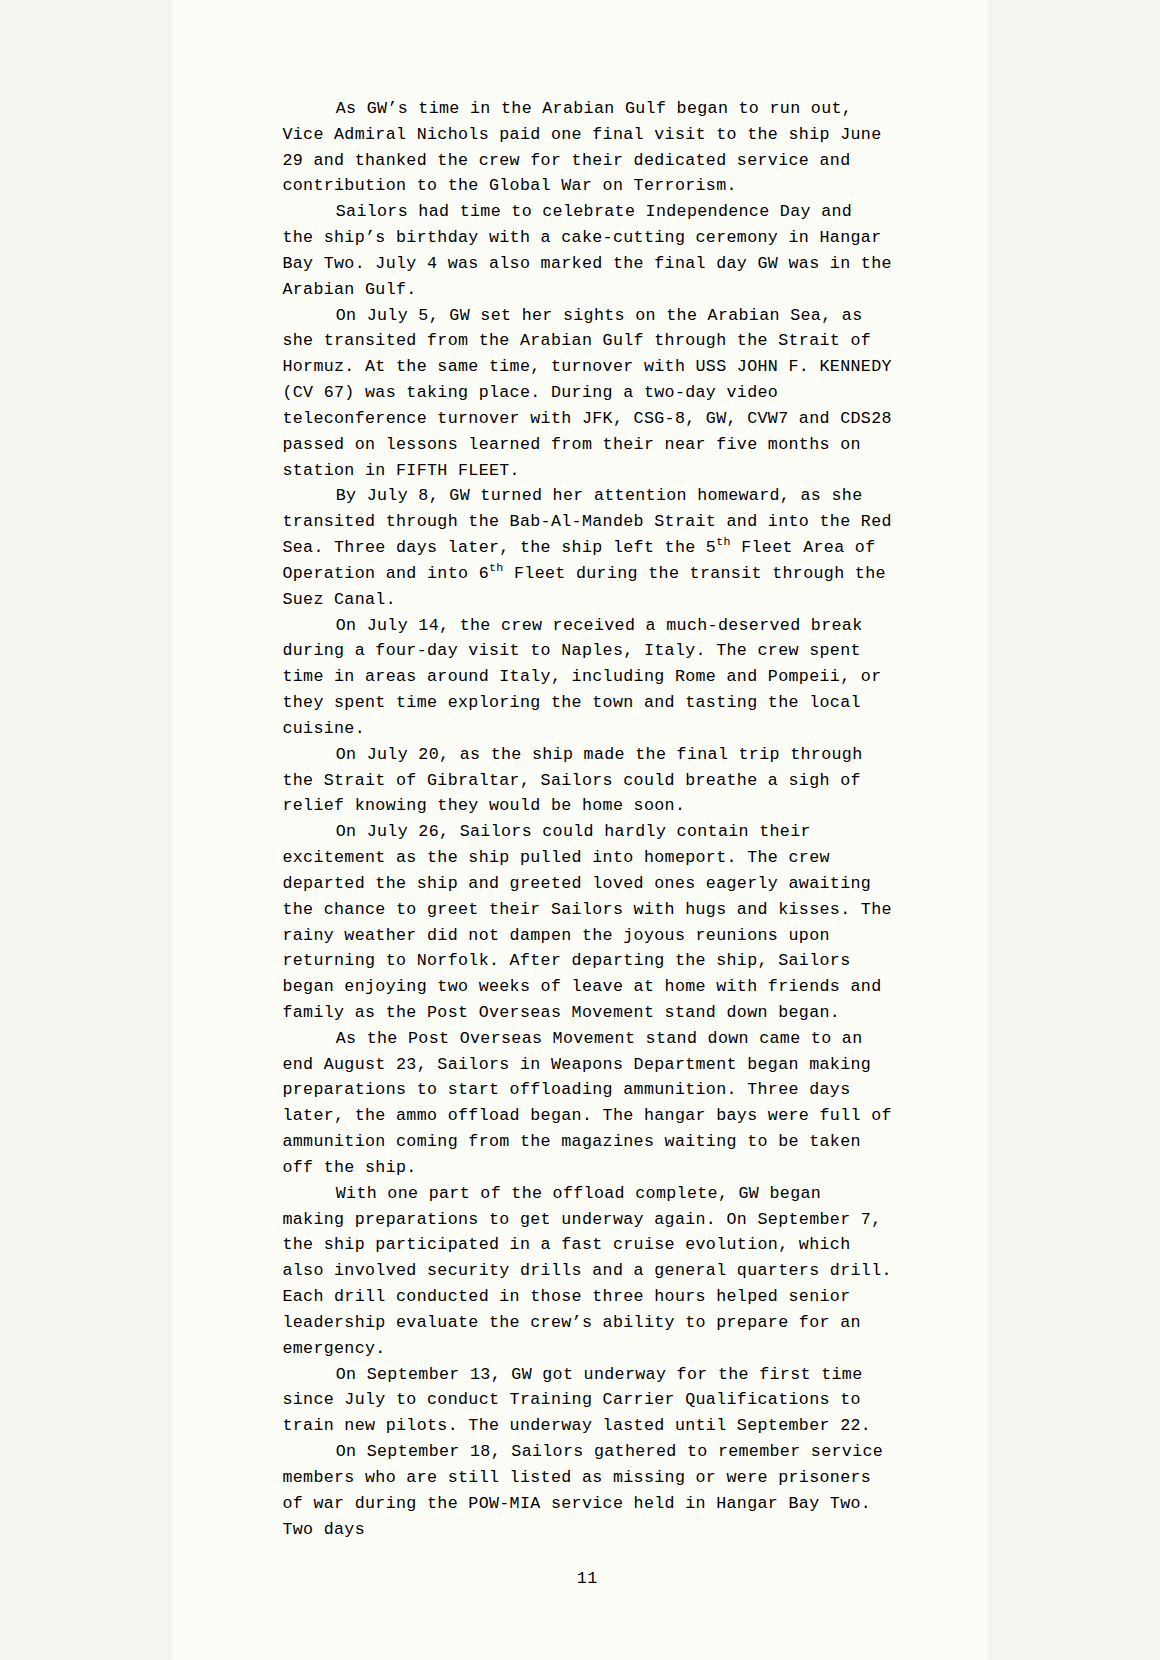As GW’s time in the Arabian Gulf began to run out, Vice Admiral Nichols paid one final visit to the ship June 29 and thanked the crew for their dedicated service and contribution to the Global War on Terrorism.
Sailors had time to celebrate Independence Day and the ship’s birthday with a cake-cutting ceremony in Hangar Bay Two. July 4 was also marked the final day GW was in the Arabian Gulf.
On July 5, GW set her sights on the Arabian Sea, as she transited from the Arabian Gulf through the Strait of Hormuz. At the same time, turnover with USS JOHN F. KENNEDY (CV 67) was taking place. During a two-day video teleconference turnover with JFK, CSG-8, GW, CVW7 and CDS28 passed on lessons learned from their near five months on station in FIFTH FLEET.
By July 8, GW turned her attention homeward, as she transited through the Bab-Al-Mandeb Strait and into the Red Sea. Three days later, the ship left the 5th Fleet Area of Operation and into 6th Fleet during the transit through the Suez Canal.
On July 14, the crew received a much-deserved break during a four-day visit to Naples, Italy. The crew spent time in areas around Italy, including Rome and Pompeii, or they spent time exploring the town and tasting the local cuisine.
On July 20, as the ship made the final trip through the Strait of Gibraltar, Sailors could breathe a sigh of relief knowing they would be home soon.
On July 26, Sailors could hardly contain their excitement as the ship pulled into homeport. The crew departed the ship and greeted loved ones eagerly awaiting the chance to greet their Sailors with hugs and kisses. The rainy weather did not dampen the joyous reunions upon returning to Norfolk. After departing the ship, Sailors began enjoying two weeks of leave at home with friends and family as the Post Overseas Movement stand down began.
As the Post Overseas Movement stand down came to an end August 23, Sailors in Weapons Department began making preparations to start offloading ammunition. Three days later, the ammo offload began. The hangar bays were full of ammunition coming from the magazines waiting to be taken off the ship.
With one part of the offload complete, GW began making preparations to get underway again. On September 7, the ship participated in a fast cruise evolution, which also involved security drills and a general quarters drill. Each drill conducted in those three hours helped senior leadership evaluate the crew’s ability to prepare for an emergency.
On September 13, GW got underway for the first time since July to conduct Training Carrier Qualifications to train new pilots. The underway lasted until September 22.
On September 18, Sailors gathered to remember service members who are still listed as missing or were prisoners of war during the POW-MIA service held in Hangar Bay Two. Two days
11